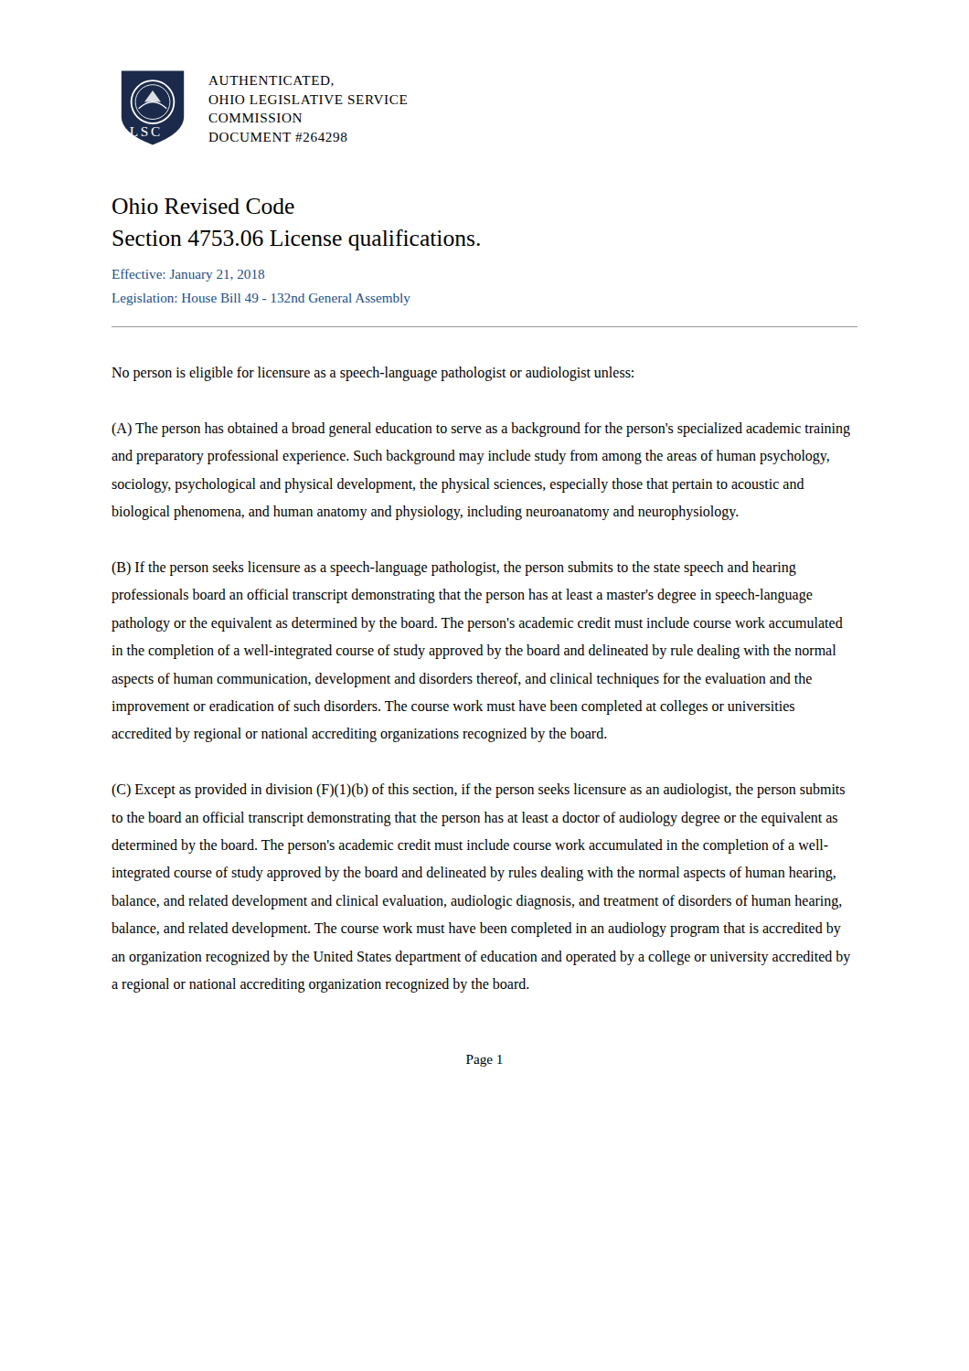LSC
AUTHENTICATED,
OHIO LEGISLATIVE SERVICE
COMMISSION
DOCUMENT #264298
Ohio Revised Code
Section 4753.06 License qualifications.
Effective: January 21, 2018
Legislation: House Bill 49 - 132nd General Assembly
No person is eligible for licensure as a speech-language pathologist or audiologist unless:
(A) The person has obtained a broad general education to serve as a background for the person's specialized academic training and preparatory professional experience. Such background may include study from among the areas of human psychology, sociology, psychological and physical development, the physical sciences, especially those that pertain to acoustic and biological phenomena, and human anatomy and physiology, including neuroanatomy and neurophysiology.
(B) If the person seeks licensure as a speech-language pathologist, the person submits to the state speech and hearing professionals board an official transcript demonstrating that the person has at least a master's degree in speech-language pathology or the equivalent as determined by the board. The person's academic credit must include course work accumulated in the completion of a well-integrated course of study approved by the board and delineated by rule dealing with the normal aspects of human communication, development and disorders thereof, and clinical techniques for the evaluation and the improvement or eradication of such disorders. The course work must have been completed at colleges or universities accredited by regional or national accrediting organizations recognized by the board.
(C) Except as provided in division (F)(1)(b) of this section, if the person seeks licensure as an audiologist, the person submits to the board an official transcript demonstrating that the person has at least a doctor of audiology degree or the equivalent as determined by the board. The person's academic credit must include course work accumulated in the completion of a well-integrated course of study approved by the board and delineated by rules dealing with the normal aspects of human hearing, balance, and related development and clinical evaluation, audiologic diagnosis, and treatment of disorders of human hearing, balance, and related development. The course work must have been completed in an audiology program that is accredited by an organization recognized by the United States department of education and operated by a college or university accredited by a regional or national accrediting organization recognized by the board.
Page 1